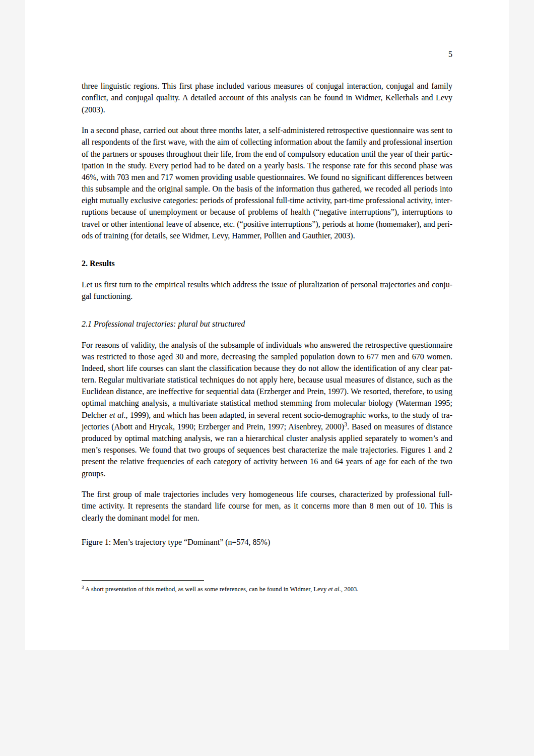5
three linguistic regions. This first phase included various measures of conjugal interaction, conjugal and family conflict, and conjugal quality. A detailed account of this analysis can be found in Widmer, Kellerhals and Levy (2003).
In a second phase, carried out about three months later, a self-administered retrospective questionnaire was sent to all respondents of the first wave, with the aim of collecting information about the family and professional insertion of the partners or spouses throughout their life, from the end of compulsory education until the year of their participation in the study. Every period had to be dated on a yearly basis. The response rate for this second phase was 46%, with 703 men and 717 women providing usable questionnaires. We found no significant differences between this subsample and the original sample. On the basis of the information thus gathered, we recoded all periods into eight mutually exclusive categories: periods of professional full-time activity, part-time professional activity, interruptions because of unemployment or because of problems of health (“negative interruptions”), interruptions to travel or other intentional leave of absence, etc. (“positive interruptions”), periods at home (homemaker), and periods of training (for details, see Widmer, Levy, Hammer, Pollien and Gauthier, 2003).
2. Results
Let us first turn to the empirical results which address the issue of pluralization of personal trajectories and conjugal functioning.
2.1 Professional trajectories: plural but structured
For reasons of validity, the analysis of the subsample of individuals who answered the retrospective questionnaire was restricted to those aged 30 and more, decreasing the sampled population down to 677 men and 670 women. Indeed, short life courses can slant the classification because they do not allow the identification of any clear pattern. Regular multivariate statistical techniques do not apply here, because usual measures of distance, such as the Euclidean distance, are ineffective for sequential data (Erzberger and Prein, 1997). We resorted, therefore, to using optimal matching analysis, a multivariate statistical method stemming from molecular biology (Waterman 1995; Delcher et al., 1999), and which has been adapted, in several recent socio-demographic works, to the study of trajectories (Abott and Hrycak, 1990; Erzberger and Prein, 1997; Aisenbrey, 2000)3. Based on measures of distance produced by optimal matching analysis, we ran a hierarchical cluster analysis applied separately to women’s and men’s responses. We found that two groups of sequences best characterize the male trajectories. Figures 1 and 2 present the relative frequencies of each category of activity between 16 and 64 years of age for each of the two groups.
The first group of male trajectories includes very homogeneous life courses, characterized by professional full-time activity. It represents the standard life course for men, as it concerns more than 8 men out of 10. This is clearly the dominant model for men.
Figure 1: Men’s trajectory type “Dominant” (n=574, 85%)
3 A short presentation of this method, as well as some references, can be found in Widmer, Levy et al., 2003.